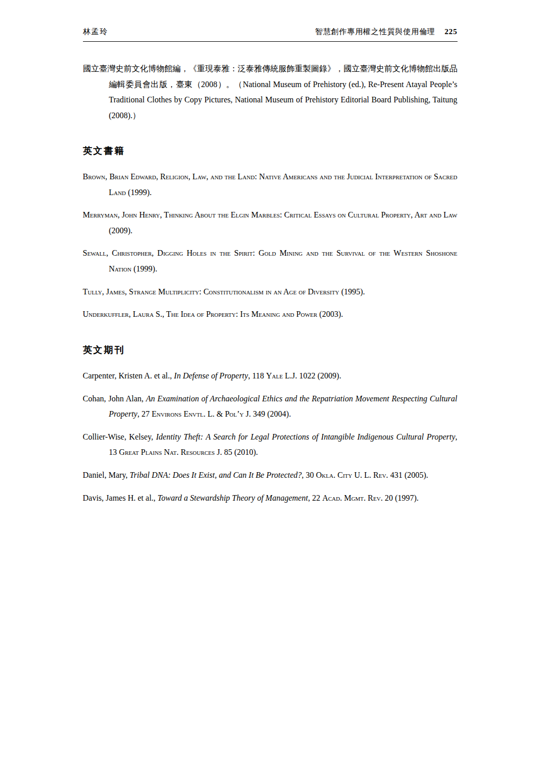林孟玲 智慧創作專用權之性質與使用倫理225
國立臺灣史前文化博物館編，《重現泰雅：泛泰雅傳統服飾重製圖錄》，國立臺灣史前文化博物館出版品編輯委員會出版，臺東（2008）。（National Museum of Prehistory (ed.), Re-Present Atayal People’s Traditional Clothes by Copy Pictures, National Museum of Prehistory Editorial Board Publishing, Taitung (2008).）
英文書籍
Brown, Brian Edward, Religion, Law, and the Land: Native Americans and the Judicial Interpretation of Sacred Land (1999).
Merryman, John Henry, Thinking About the Elgin Marbles: Critical Essays on Cultural Property, Art and Law (2009).
Sewall, Christopher, Digging Holes in the Spirit: Gold Mining and the Survival of the Western Shoshone Nation (1999).
Tully, James, Strange Multiplicity: Constitutionalism in an Age of Diversity (1995).
Underkuffler, Laura S., The Idea of Property: Its Meaning and Power (2003).
英文期刊
Carpenter, Kristen A. et al., In Defense of Property, 118 Yale L.J. 1022 (2009).
Cohan, John Alan, An Examination of Archaeological Ethics and the Repatriation Movement Respecting Cultural Property, 27 Environs Envtl. L. & Pol’y J. 349 (2004).
Collier-Wise, Kelsey, Identity Theft: A Search for Legal Protections of Intangible Indigenous Cultural Property, 13 Great Plains Nat. Resources J. 85 (2010).
Daniel, Mary, Tribal DNA: Does It Exist, and Can It Be Protected?, 30 Okla. City U. L. Rev. 431 (2005).
Davis, James H. et al., Toward a Stewardship Theory of Management, 22 Acad. Mgmt. Rev. 20 (1997).